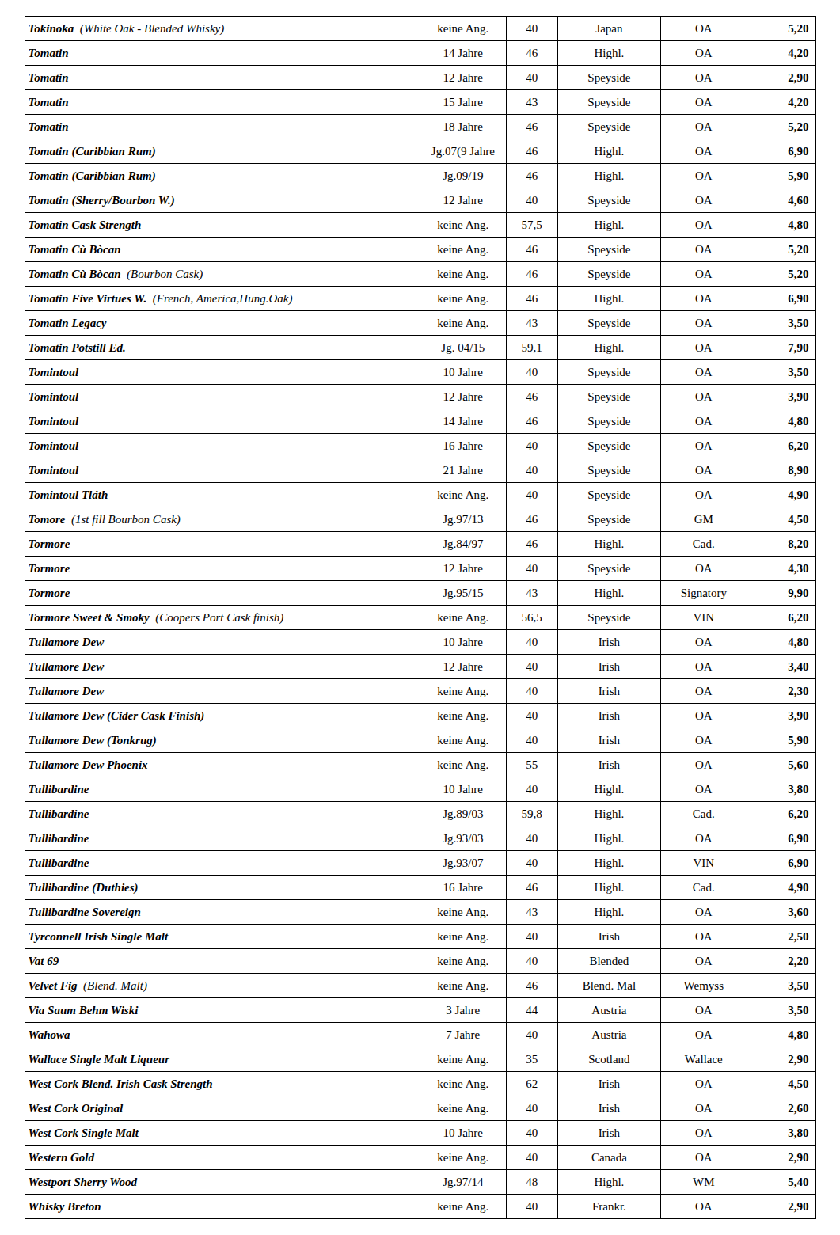| Tokinoka (White Oak - Blended Whisky) | keine Ang. | 40 | Japan | OA | 5,20 |
| Tomatin | 14 Jahre | 46 | Highl. | OA | 4,20 |
| Tomatin | 12 Jahre | 40 | Speyside | OA | 2,90 |
| Tomatin | 15 Jahre | 43 | Speyside | OA | 4,20 |
| Tomatin | 18 Jahre | 46 | Speyside | OA | 5,20 |
| Tomatin (Caribbian Rum) | Jg.07(9 Jahre | 46 | Highl. | OA | 6,90 |
| Tomatin (Caribbian Rum) | Jg.09/19 | 46 | Highl. | OA | 5,90 |
| Tomatin (Sherry/Bourbon W.) | 12 Jahre | 40 | Speyside | OA | 4,60 |
| Tomatin Cask Strength | keine Ang. | 57,5 | Highl. | OA | 4,80 |
| Tomatin Cù Bòcan | keine Ang. | 46 | Speyside | OA | 5,20 |
| Tomatin Cù Bòcan (Bourbon Cask) | keine Ang. | 46 | Speyside | OA | 5,20 |
| Tomatin Five Virtues W. (French, America,Hung.Oak) | keine Ang. | 46 | Highl. | OA | 6,90 |
| Tomatin Legacy | keine Ang. | 43 | Speyside | OA | 3,50 |
| Tomatin Potstill Ed. | Jg. 04/15 | 59,1 | Highl. | OA | 7,90 |
| Tomintoul | 10 Jahre | 40 | Speyside | OA | 3,50 |
| Tomintoul | 12 Jahre | 46 | Speyside | OA | 3,90 |
| Tomintoul | 14 Jahre | 46 | Speyside | OA | 4,80 |
| Tomintoul | 16 Jahre | 40 | Speyside | OA | 6,20 |
| Tomintoul | 21 Jahre | 40 | Speyside | OA | 8,90 |
| Tomintoul Tláth | keine Ang. | 40 | Speyside | OA | 4,90 |
| Tomore (1st fill Bourbon Cask) | Jg.97/13 | 46 | Speyside | GM | 4,50 |
| Tormore | Jg.84/97 | 46 | Highl. | Cad. | 8,20 |
| Tormore | 12 Jahre | 40 | Speyside | OA | 4,30 |
| Tormore | Jg.95/15 | 43 | Highl. | Signatory | 9,90 |
| Tormore Sweet & Smoky (Coopers Port Cask finish) | keine Ang. | 56,5 | Speyside | VIN | 6,20 |
| Tullamore Dew | 10 Jahre | 40 | Irish | OA | 4,80 |
| Tullamore Dew | 12 Jahre | 40 | Irish | OA | 3,40 |
| Tullamore Dew | keine Ang. | 40 | Irish | OA | 2,30 |
| Tullamore Dew (Cider Cask Finish) | keine Ang. | 40 | Irish | OA | 3,90 |
| Tullamore Dew (Tonkrug) | keine Ang. | 40 | Irish | OA | 5,90 |
| Tullamore Dew Phoenix | keine Ang. | 55 | Irish | OA | 5,60 |
| Tullibardine | 10 Jahre | 40 | Highl. | OA | 3,80 |
| Tullibardine | Jg.89/03 | 59,8 | Highl. | Cad. | 6,20 |
| Tullibardine | Jg.93/03 | 40 | Highl. | OA | 6,90 |
| Tullibardine | Jg.93/07 | 40 | Highl. | VIN | 6,90 |
| Tullibardine (Duthies) | 16 Jahre | 46 | Highl. | Cad. | 4,90 |
| Tullibardine Sovereign | keine Ang. | 43 | Highl. | OA | 3,60 |
| Tyrconnell Irish Single Malt | keine Ang. | 40 | Irish | OA | 2,50 |
| Vat 69 | keine Ang. | 40 | Blended | OA | 2,20 |
| Velvet Fig (Blend. Malt) | keine Ang. | 46 | Blend. Mal | Wemyss | 3,50 |
| Via Saum Behm Wiski | 3 Jahre | 44 | Austria | OA | 3,50 |
| Wahowa | 7 Jahre | 40 | Austria | OA | 4,80 |
| Wallace Single Malt Liqueur | keine Ang. | 35 | Scotland | Wallace | 2,90 |
| West Cork Blend. Irish Cask Strength | keine Ang. | 62 | Irish | OA | 4,50 |
| West Cork Original | keine Ang. | 40 | Irish | OA | 2,60 |
| West Cork Single Malt | 10 Jahre | 40 | Irish | OA | 3,80 |
| Western Gold | keine Ang. | 40 | Canada | OA | 2,90 |
| Westport Sherry Wood | Jg.97/14 | 48 | Highl. | WM | 5,40 |
| Whisky Breton | keine Ang. | 40 | Frankr. | OA | 2,90 |